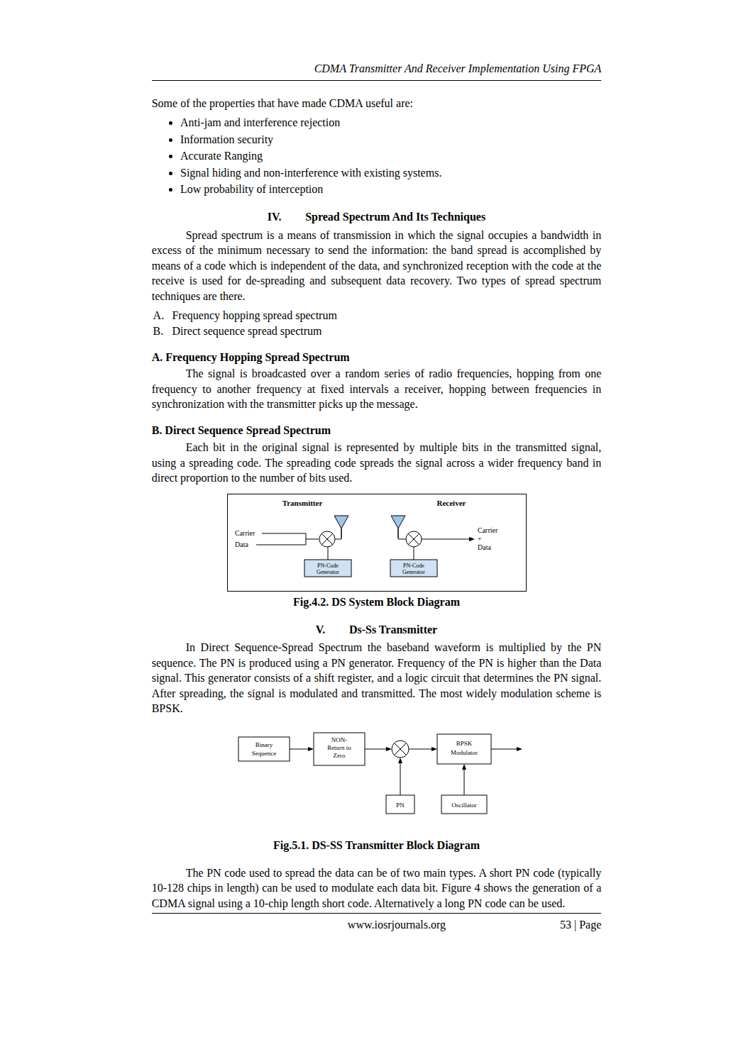CDMA Transmitter And Receiver Implementation Using FPGA
Some of the properties that have made CDMA useful are:
Anti-jam and interference rejection
Information security
Accurate Ranging
Signal hiding and non-interference with existing systems.
Low probability of interception
IV. Spread Spectrum And Its Techniques
Spread spectrum is a means of transmission in which the signal occupies a bandwidth in excess of the minimum necessary to send the information: the band spread is accomplished by means of a code which is independent of the data, and synchronized reception with the code at the receive is used for de-spreading and subsequent data recovery. Two types of spread spectrum techniques are there.
A. Frequency hopping spread spectrum
B. Direct sequence spread spectrum
A. Frequency Hopping Spread Spectrum
The signal is broadcasted over a random series of radio frequencies, hopping from one frequency to another frequency at fixed intervals a receiver, hopping between frequencies in synchronization with the transmitter picks up the message.
B. Direct Sequence Spread Spectrum
Each bit in the original signal is represented by multiple bits in the transmitted signal, using a spreading code. The spreading code spreads the signal across a wider frequency band in direct proportion to the number of bits used.
Transmitter Receiver Carrier Data PN-Code Generator PN-Code Generator Carrier + Data
Fig.4.2. DS System Block Diagram
V. Ds-Ss Transmitter
In Direct Sequence-Spread Spectrum the baseband waveform is multiplied by the PN sequence. The PN is produced using a PN generator. Frequency of the PN is higher than the Data signal. This generator consists of a shift register, and a logic circuit that determines the PN signal. After spreading, the signal is modulated and transmitted. The most widely modulation scheme is BPSK.
Binary Sequence NON- Return to Zero BPSK Modulator PN Oscillator
Fig.5.1. DS-SS Transmitter Block Diagram
The PN code used to spread the data can be of two main types. A short PN code (typically 10-128 chips in length) can be used to modulate each data bit. Figure 4 shows the generation of a CDMA signal using a 10-chip length short code. Alternatively a long PN code can be used.
www.iosrjournals.org
53 | Page